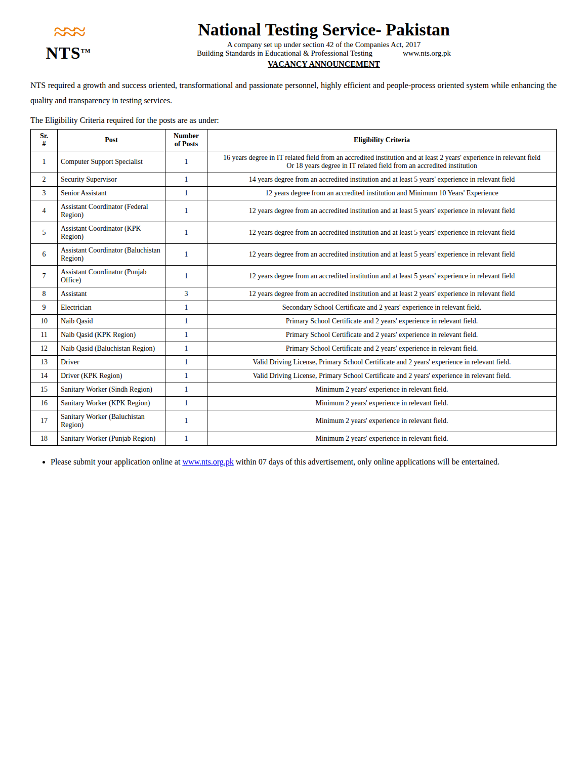≈≈≈
NTSTM
National Testing Service- Pakistan
A company set up under section 42 of the Companies Act, 2017
Building Standards in Educational & Professional Testing www.nts.org.pk
VACANCY ANNOUNCEMENT
NTS required a growth and success oriented, transformational and passionate personnel, highly efficient and people-process oriented system while enhancing the quality and transparency in testing services.
The Eligibility Criteria required for the posts are as under:
| Sr. # | Post | Number of Posts | Eligibility Criteria |
| --- | --- | --- | --- |
| 1 | Computer Support Specialist | 1 | 16 years degree in IT related field from an accredited institution and at least 2 years' experience in relevant field Or 18 years degree in IT related field from an accredited institution |
| 2 | Security Supervisor | 1 | 14 years degree from an accredited institution and at least 5 years' experience in relevant field |
| 3 | Senior Assistant | 1 | 12 years degree from an accredited institution and Minimum 10 Years' Experience |
| 4 | Assistant Coordinator (Federal Region) | 1 | 12 years degree from an accredited institution and at least 5 years' experience in relevant field |
| 5 | Assistant Coordinator (KPK Region) | 1 | 12 years degree from an accredited institution and at least 5 years' experience in relevant field |
| 6 | Assistant Coordinator (Baluchistan Region) | 1 | 12 years degree from an accredited institution and at least 5 years' experience in relevant field |
| 7 | Assistant Coordinator (Punjab Office) | 1 | 12 years degree from an accredited institution and at least 5 years' experience in relevant field |
| 8 | Assistant | 3 | 12 years degree from an accredited institution and at least 2 years' experience in relevant field |
| 9 | Electrician | 1 | Secondary School Certificate and 2 years' experience in relevant field. |
| 10 | Naib Qasid | 1 | Primary School Certificate and 2 years' experience in relevant field. |
| 11 | Naib Qasid (KPK Region) | 1 | Primary School Certificate and 2 years' experience in relevant field. |
| 12 | Naib Qasid (Baluchistan Region) | 1 | Primary School Certificate and 2 years' experience in relevant field. |
| 13 | Driver | 1 | Valid Driving License, Primary School Certificate and 2 years' experience in relevant field. |
| 14 | Driver (KPK Region) | 1 | Valid Driving License, Primary School Certificate and 2 years' experience in relevant field. |
| 15 | Sanitary Worker (Sindh Region) | 1 | Minimum 2 years' experience in relevant field. |
| 16 | Sanitary Worker (KPK Region) | 1 | Minimum 2 years' experience in relevant field. |
| 17 | Sanitary Worker (Baluchistan Region) | 1 | Minimum 2 years' experience in relevant field. |
| 18 | Sanitary Worker (Punjab Region) | 1 | Minimum 2 years' experience in relevant field. |
Please submit your application online at www.nts.org.pk within 07 days of this advertisement, only online applications will be entertained.